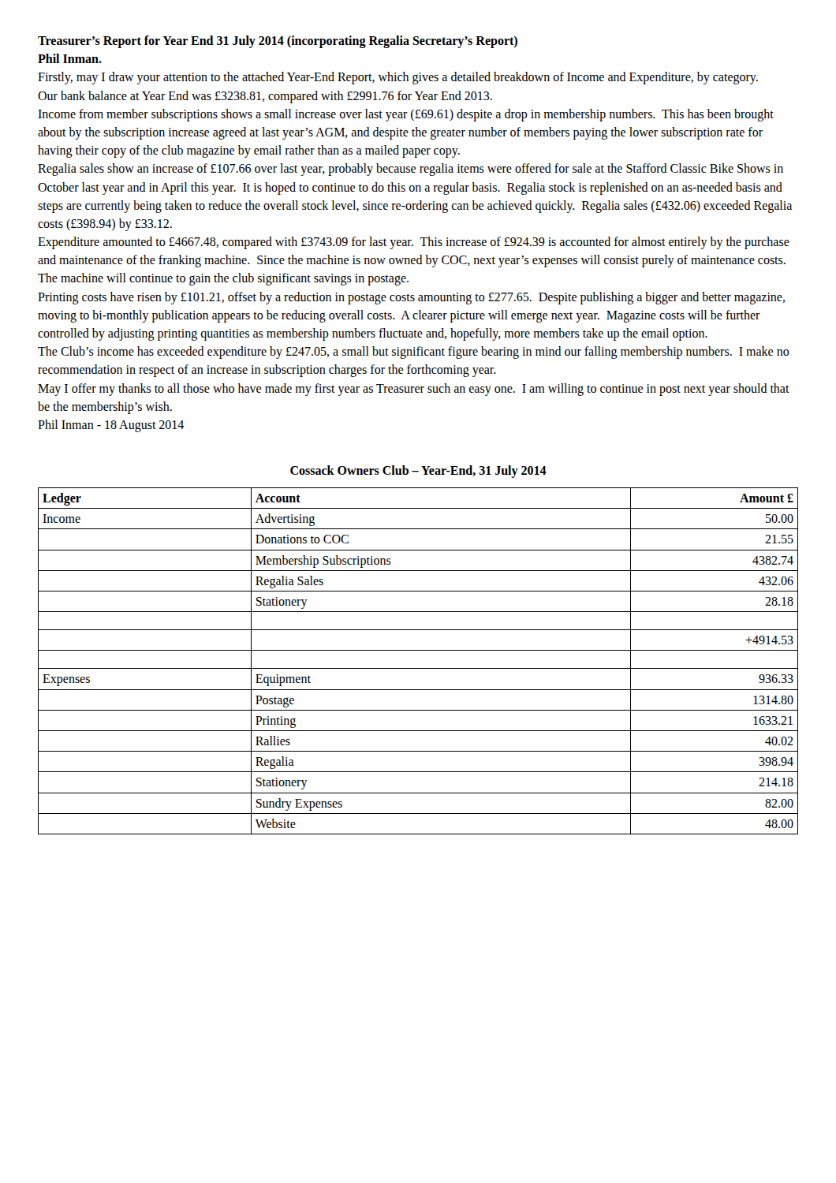Treasurer’s Report for Year End 31 July 2014 (incorporating Regalia Secretary’s Report)
Phil Inman.
Firstly, may I draw your attention to the attached Year-End Report, which gives a detailed breakdown of Income and Expenditure, by category.
Our bank balance at Year End was £3238.81, compared with £2991.76 for Year End 2013.
Income from member subscriptions shows a small increase over last year (£69.61) despite a drop in membership numbers. This has been brought about by the subscription increase agreed at last year’s AGM, and despite the greater number of members paying the lower subscription rate for having their copy of the club magazine by email rather than as a mailed paper copy.
Regalia sales show an increase of £107.66 over last year, probably because regalia items were offered for sale at the Stafford Classic Bike Shows in October last year and in April this year. It is hoped to continue to do this on a regular basis. Regalia stock is replenished on an as-needed basis and steps are currently being taken to reduce the overall stock level, since re-ordering can be achieved quickly. Regalia sales (£432.06) exceeded Regalia costs (£398.94) by £33.12.
Expenditure amounted to £4667.48, compared with £3743.09 for last year. This increase of £924.39 is accounted for almost entirely by the purchase and maintenance of the franking machine. Since the machine is now owned by COC, next year’s expenses will consist purely of maintenance costs. The machine will continue to gain the club significant savings in postage.
Printing costs have risen by £101.21, offset by a reduction in postage costs amounting to £277.65. Despite publishing a bigger and better magazine, moving to bi-monthly publication appears to be reducing overall costs. A clearer picture will emerge next year. Magazine costs will be further controlled by adjusting printing quantities as membership numbers fluctuate and, hopefully, more members take up the email option.
The Club’s income has exceeded expenditure by £247.05, a small but significant figure bearing in mind our falling membership numbers. I make no recommendation in respect of an increase in subscription charges for the forthcoming year.
May I offer my thanks to all those who have made my first year as Treasurer such an easy one. I am willing to continue in post next year should that be the membership’s wish.
Phil Inman - 18 August 2014
Cossack Owners Club – Year-End, 31 July 2014
| Ledger | Account | Amount £ |
| --- | --- | --- |
| Income | Advertising | 50.00 |
| | Donations to COC | 21.55 |
| | Membership Subscriptions | 4382.74 |
| | Regalia Sales | 432.06 |
| | Stationery | 28.18 |
| | | +4914.53 |
| Expenses | Equipment | 936.33 |
| | Postage | 1314.80 |
| | Printing | 1633.21 |
| | Rallies | 40.02 |
| | Regalia | 398.94 |
| | Stationery | 214.18 |
| | Sundry Expenses | 82.00 |
| | Website | 48.00 |